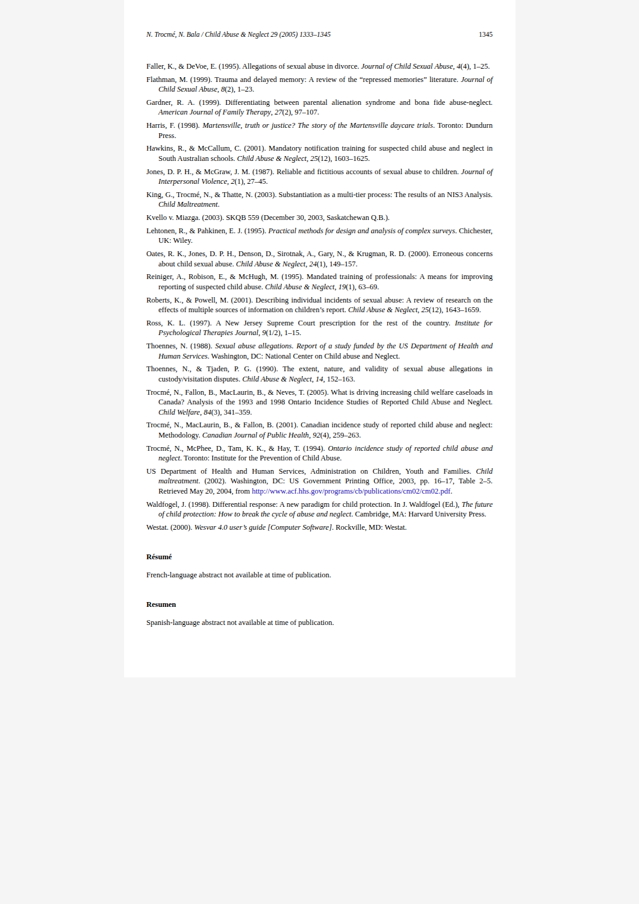N. Trocmé, N. Bala / Child Abuse & Neglect 29 (2005) 1333–1345 1345
Faller, K., & DeVoe, E. (1995). Allegations of sexual abuse in divorce. Journal of Child Sexual Abuse, 4(4), 1–25.
Flathman, M. (1999). Trauma and delayed memory: A review of the “repressed memories” literature. Journal of Child Sexual Abuse, 8(2), 1–23.
Gardner, R. A. (1999). Differentiating between parental alienation syndrome and bona fide abuse-neglect. American Journal of Family Therapy, 27(2), 97–107.
Harris, F. (1998). Martensville, truth or justice? The story of the Martensville daycare trials. Toronto: Dundurn Press.
Hawkins, R., & McCallum, C. (2001). Mandatory notification training for suspected child abuse and neglect in South Australian schools. Child Abuse & Neglect, 25(12), 1603–1625.
Jones, D. P. H., & McGraw, J. M. (1987). Reliable and fictitious accounts of sexual abuse to children. Journal of Interpersonal Violence, 2(1), 27–45.
King, G., Trocmé, N., & Thatte, N. (2003). Substantiation as a multi-tier process: The results of an NIS3 Analysis. Child Maltreatment.
Kvello v. Miazga. (2003). SKQB 559 (December 30, 2003, Saskatchewan Q.B.).
Lehtonen, R., & Pahkinen, E. J. (1995). Practical methods for design and analysis of complex surveys. Chichester, UK: Wiley.
Oates, R. K., Jones, D. P. H., Denson, D., Sirotnak, A., Gary, N., & Krugman, R. D. (2000). Erroneous concerns about child sexual abuse. Child Abuse & Neglect, 24(1), 149–157.
Reiniger, A., Robison, E., & McHugh, M. (1995). Mandated training of professionals: A means for improving reporting of suspected child abuse. Child Abuse & Neglect, 19(1), 63–69.
Roberts, K., & Powell, M. (2001). Describing individual incidents of sexual abuse: A review of research on the effects of multiple sources of information on children’s report. Child Abuse & Neglect, 25(12), 1643–1659.
Ross, K. L. (1997). A New Jersey Supreme Court prescription for the rest of the country. Institute for Psychological Therapies Journal, 9(1/2), 1–15.
Thoennes, N. (1988). Sexual abuse allegations. Report of a study funded by the US Department of Health and Human Services. Washington, DC: National Center on Child abuse and Neglect.
Thoennes, N., & Tjaden, P. G. (1990). The extent, nature, and validity of sexual abuse allegations in custody/visitation disputes. Child Abuse & Neglect, 14, 152–163.
Trocmé, N., Fallon, B., MacLaurin, B., & Neves, T. (2005). What is driving increasing child welfare caseloads in Canada? Analysis of the 1993 and 1998 Ontario Incidence Studies of Reported Child Abuse and Neglect. Child Welfare, 84(3), 341–359.
Trocmé, N., MacLaurin, B., & Fallon, B. (2001). Canadian incidence study of reported child abuse and neglect: Methodology. Canadian Journal of Public Health, 92(4), 259–263.
Trocmé, N., McPhee, D., Tam, K. K., & Hay, T. (1994). Ontario incidence study of reported child abuse and neglect. Toronto: Institute for the Prevention of Child Abuse.
US Department of Health and Human Services, Administration on Children, Youth and Families. Child maltreatment. (2002). Washington, DC: US Government Printing Office, 2003, pp. 16–17, Table 2–5. Retrieved May 20, 2004, from http://www.acf.hhs.gov/programs/cb/publications/cm02/cm02.pdf.
Waldfogel, J. (1998). Differential response: A new paradigm for child protection. In J. Waldfogel (Ed.), The future of child protection: How to break the cycle of abuse and neglect. Cambridge, MA: Harvard University Press.
Westat. (2000). Wesvar 4.0 user’s guide [Computer Software]. Rockville, MD: Westat.
Résumé
French-language abstract not available at time of publication.
Resumen
Spanish-language abstract not available at time of publication.